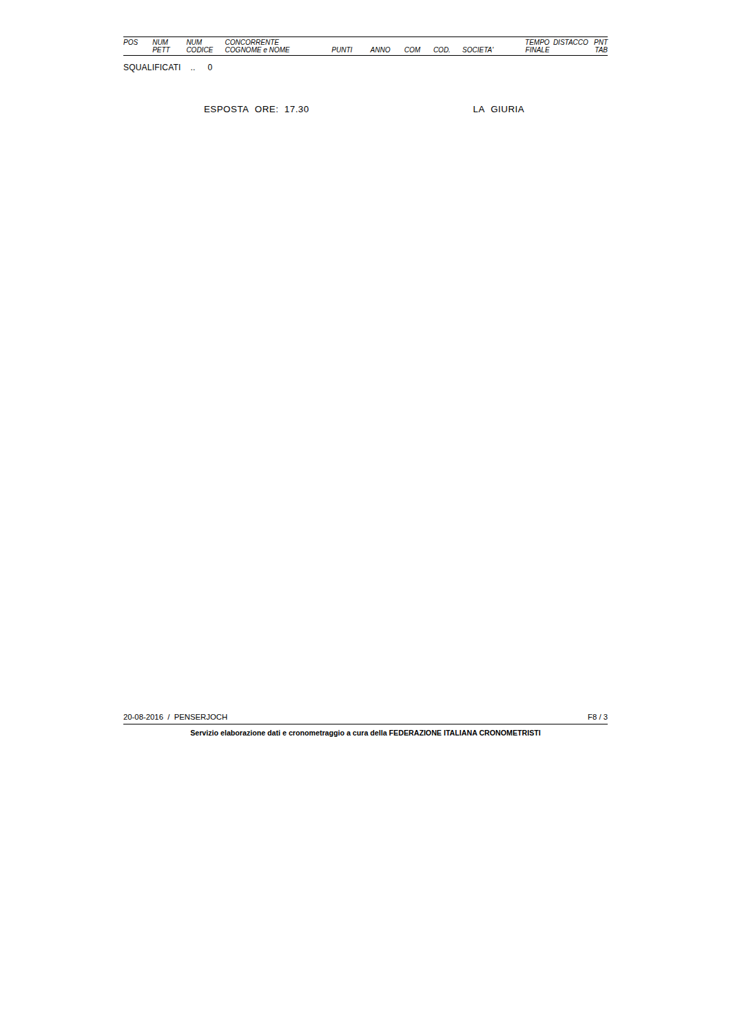| POS | NUM PETT | NUM CODICE | CONCORRENTE COGNOME e NOME | PUNTI | ANNO | COM | COD. | SOCIETA' | TEMPO FINALE | DISTACCO | PNT TAB |
SQUALIFICATI.. 0
ESPOSTA ORE: 17.30
LA GIURIA
20-08-2016 / PENSERJOCH
F8 / 3
Servizio elaborazione dati e cronometraggio a cura della FEDERAZIONE ITALIANA CRONOMETRISTI